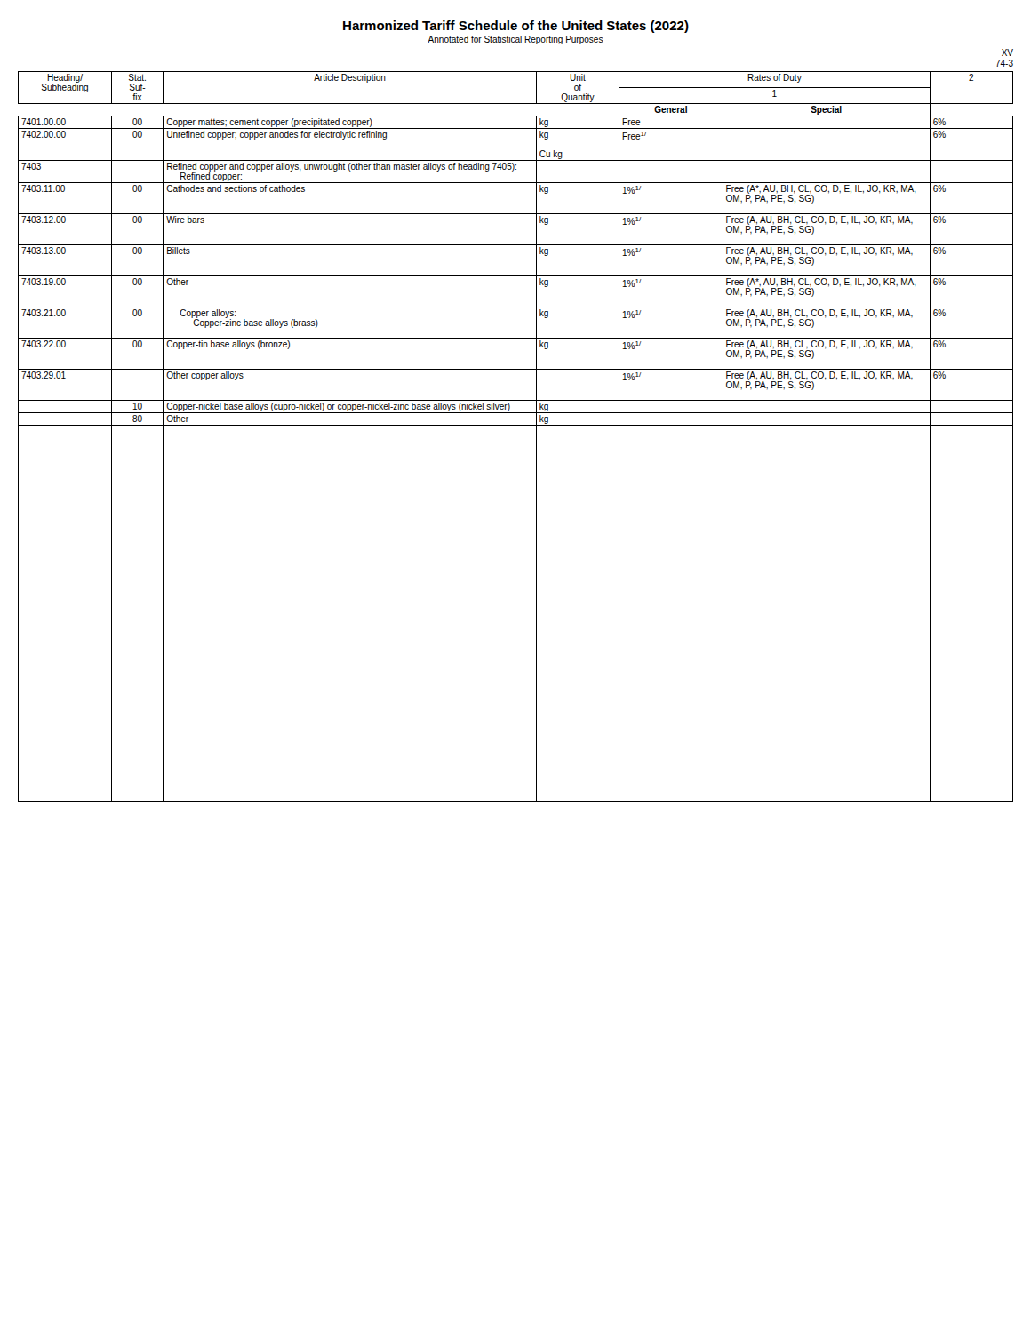Harmonized Tariff Schedule of the United States (2022)
Annotated for Statistical Reporting Purposes
XV
74-3
| Heading/ Subheading | Stat. Suf- fix | Article Description | Unit of Quantity | Rates of Duty | 2 |
| --- | --- | --- | --- | --- | --- |
| 1 |
| | | | | General | Special | |
| 7401.00.00 | 00 | Copper mattes; cement copper (precipitated copper) | kg | Free | | 6% |
| 7402.00.00 | 00 | Unrefined copper; copper anodes for electrolytic refining | kg Cu kg | Free 1/ | | 6% |
| 7403 | | Refined copper and copper alloys, unwrought (other than master alloys of heading 7405): Refined copper: | | | | |
| 7403.11.00 | 00 | Cathodes and sections of cathodes | kg | 1% 1/ | Free (A*, AU, BH, CL, CO, D, E, IL, JO, KR, MA, OM, P, PA, PE, S, SG) | 6% |
| 7403.12.00 | 00 | Wire bars | kg | 1% 1/ | Free (A, AU, BH, CL, CO, D, E, IL, JO, KR, MA, OM, P, PA, PE, S, SG) | 6% |
| 7403.13.00 | 00 | Billets | kg | 1% 1/ | Free (A, AU, BH, CL, CO, D, E, IL, JO, KR, MA, OM, P, PA, PE, S, SG) | 6% |
| 7403.19.00 | 00 | Other | kg | 1% 1/ | Free (A*, AU, BH, CL, CO, D, E, IL, JO, KR, MA, OM, P, PA, PE, S, SG) | 6% |
| 7403.21.00 | 00 | Copper alloys: Copper-zinc base alloys (brass) | kg | 1% 1/ | Free (A, AU, BH, CL, CO, D, E, IL, JO, KR, MA, OM, P, PA, PE, S, SG) | 6% |
| 7403.22.00 | 00 | Copper-tin base alloys (bronze) | kg | 1% 1/ | Free (A, AU, BH, CL, CO, D, E, IL, JO, KR, MA, OM, P, PA, PE, S, SG) | 6% |
| 7403.29.01 | | Other copper alloys | | 1% 1/ | Free (A, AU, BH, CL, CO, D, E, IL, JO, KR, MA, OM, P, PA, PE, S, SG) | 6% |
| | 10 | Copper-nickel base alloys (cupro-nickel) or copper-nickel-zinc base alloys (nickel silver) | kg | | | |
| | 80 | Other | kg | | | |